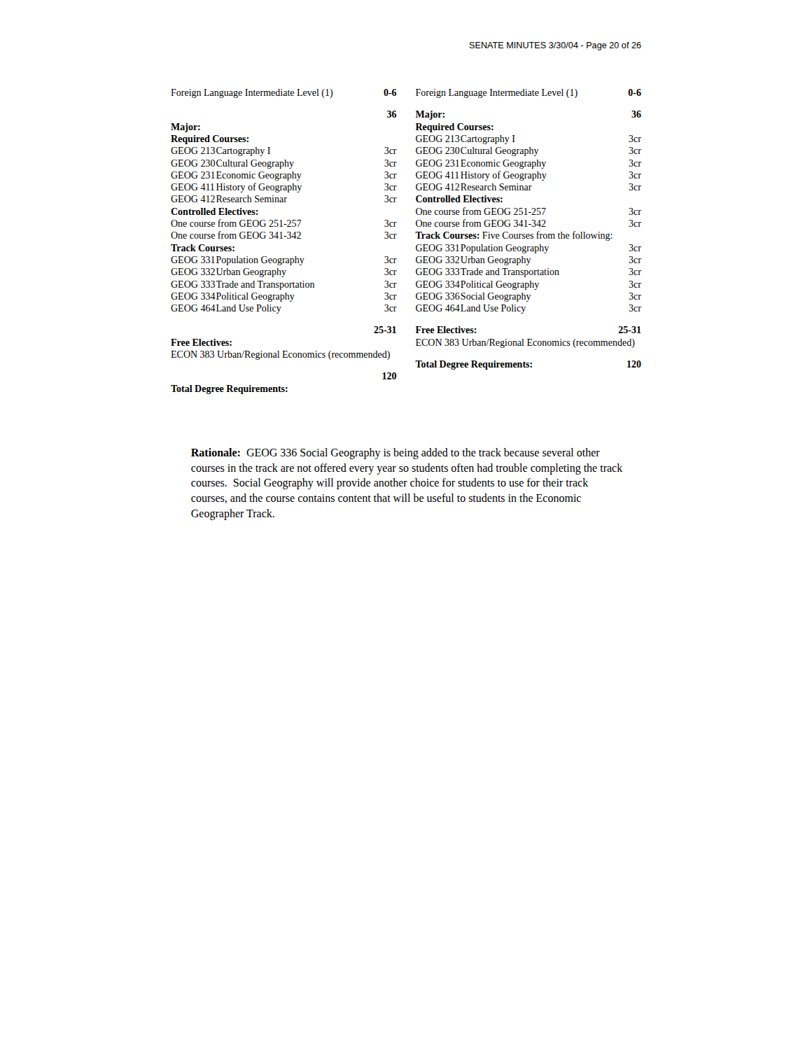SENATE MINUTES 3/30/04 - Page 20 of 26
| Foreign Language Intermediate Level (1) | 0-6 |
| | 36 |
| Major: |
| Required Courses: |
| GEOG 213 | Cartography I | 3cr |
| GEOG 230 | Cultural Geography | 3cr |
| GEOG 231 | Economic Geography | 3cr |
| GEOG 411 | History of Geography | 3cr |
| GEOG 412 | Research Seminar | 3cr |
| Controlled Electives: |
| One course from GEOG 251-257 | 3cr |
| One course from GEOG 341-342 | 3cr |
| Track Courses: |
| GEOG 331 | Population Geography | 3cr |
| GEOG 332 | Urban Geography | 3cr |
| GEOG 333 | Trade and Transportation | 3cr |
| GEOG 334 | Political Geography | 3cr |
| GEOG 464 | Land Use Policy | 3cr |
| | 25-31 |
| Free Electives: |
| ECON 383 Urban/Regional Economics (recommended) |
| | 120 |
| Total Degree Requirements: |
| Foreign Language Intermediate Level (1) | 0-6 |
| Major: | 36 |
| Required Courses: |
| GEOG 213 | Cartography I | 3cr |
| GEOG 230 | Cultural Geography | 3cr |
| GEOG 231 | Economic Geography | 3cr |
| GEOG 411 | History of Geography | 3cr |
| GEOG 412 | Research Seminar | 3cr |
| Controlled Electives: |
| One course from GEOG 251-257 | 3cr |
| One course from GEOG 341-342 | 3cr |
| Track Courses: Five Courses from the following: |
| GEOG 331 | Population Geography | 3cr |
| GEOG 332 | Urban Geography | 3cr |
| GEOG 333 | Trade and Transportation | 3cr |
| GEOG 334 | Political Geography | 3cr |
| GEOG 336 | Social Geography | 3cr |
| GEOG 464 | Land Use Policy | 3cr |
| Free Electives: | 25-31 |
| ECON 383 Urban/Regional Economics (recommended) |
| Total Degree Requirements: | 120 |
Rationale: GEOG 336 Social Geography is being added to the track because several other courses in the track are not offered every year so students often had trouble completing the track courses. Social Geography will provide another choice for students to use for their track courses, and the course contains content that will be useful to students in the Economic Geographer Track.